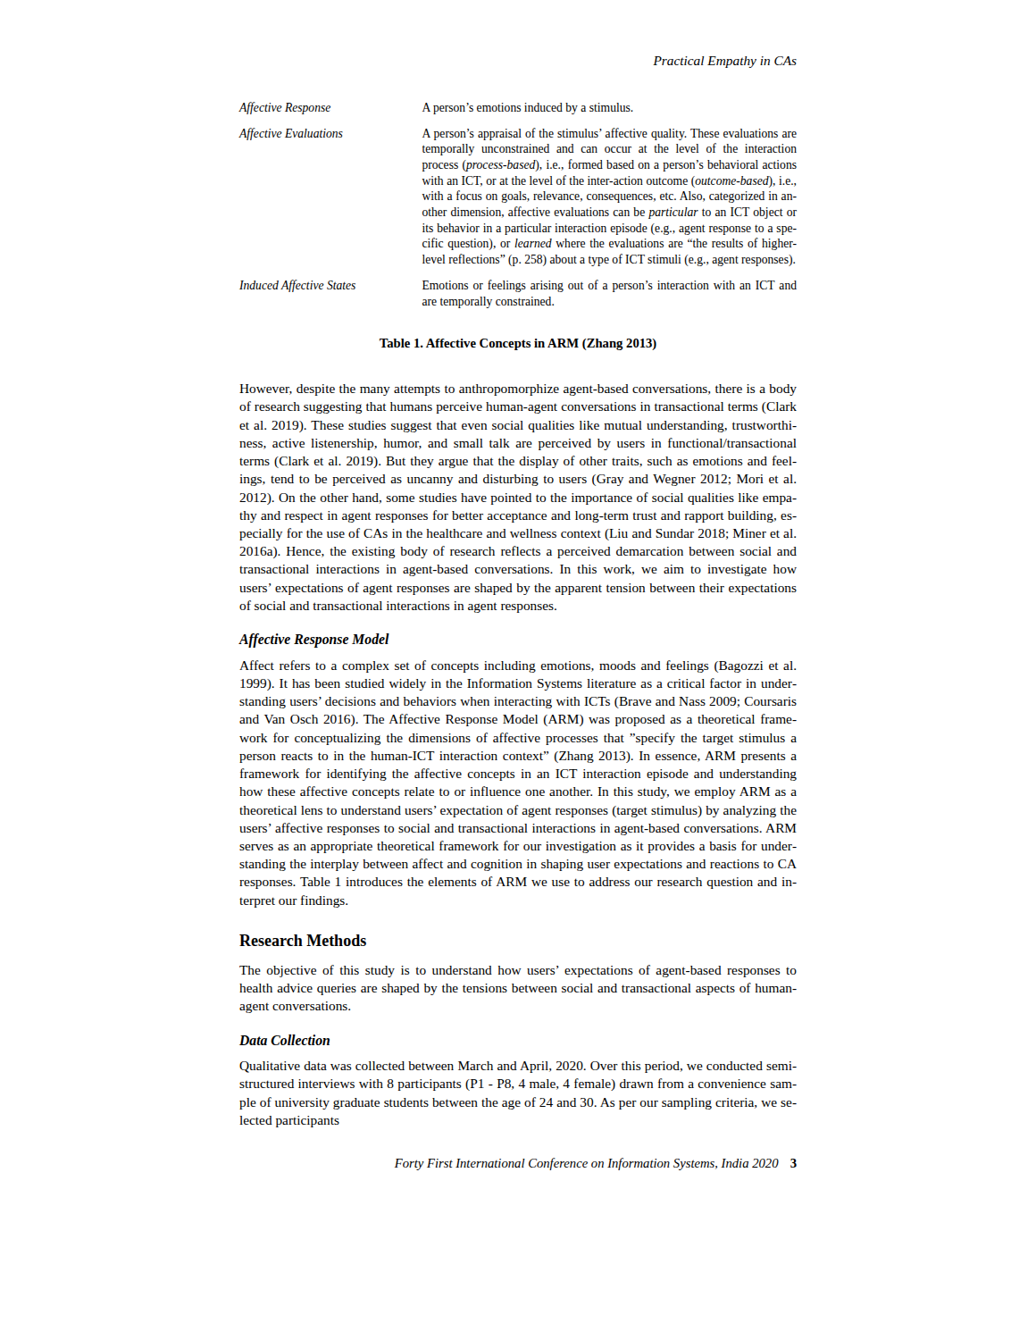Practical Empathy in CAs
| Affective Response | A person’s emotions induced by a stimulus. |
| Affective Evaluations | A person’s appraisal of the stimulus’ affective quality. These evaluations are temporally unconstrained and can occur at the level of the interaction process ( process-based ), i.e., formed based on a person’s behavioral actions with an ICT, or at the level of the inter-action outcome ( outcome-based ), i.e., with a focus on goals, relevance, consequences, etc. Also, categorized in another dimension, affective evaluations can be particular to an ICT object or its behavior in a particular interaction episode (e.g., agent response to a specific question), or learned where the evaluations are “the results of higher-level reflections” (p. 258) about a type of ICT stimuli (e.g., agent responses). |
| Induced Affective States | Emotions or feelings arising out of a person’s interaction with an ICT and are temporally constrained. |
Table 1. Affective Concepts in ARM (Zhang 2013)
However, despite the many attempts to anthropomorphize agent-based conversations, there is a body of research suggesting that humans perceive human-agent conversations in transactional terms (Clark et al. 2019). These studies suggest that even social qualities like mutual understanding, trustworthiness, active listenership, humor, and small talk are perceived by users in functional/transactional terms (Clark et al. 2019). But they argue that the display of other traits, such as emotions and feelings, tend to be perceived as uncanny and disturbing to users (Gray and Wegner 2012; Mori et al. 2012). On the other hand, some studies have pointed to the importance of social qualities like empathy and respect in agent responses for better acceptance and long-term trust and rapport building, especially for the use of CAs in the healthcare and wellness context (Liu and Sundar 2018; Miner et al. 2016a). Hence, the existing body of research reflects a perceived demarcation between social and transactional interactions in agent-based conversations. In this work, we aim to investigate how users’ expectations of agent responses are shaped by the apparent tension between their expectations of social and transactional interactions in agent responses.
Affective Response Model
Affect refers to a complex set of concepts including emotions, moods and feelings (Bagozzi et al. 1999). It has been studied widely in the Information Systems literature as a critical factor in understanding users’ decisions and behaviors when interacting with ICTs (Brave and Nass 2009; Coursaris and Van Osch 2016). The Affective Response Model (ARM) was proposed as a theoretical framework for conceptualizing the dimensions of affective processes that ”specify the target stimulus a person reacts to in the human-ICT interaction context” (Zhang 2013). In essence, ARM presents a framework for identifying the affective concepts in an ICT interaction episode and understanding how these affective concepts relate to or influence one another. In this study, we employ ARM as a theoretical lens to understand users’ expectation of agent responses (target stimulus) by analyzing the users’ affective responses to social and transactional interactions in agent-based conversations. ARM serves as an appropriate theoretical framework for our investigation as it provides a basis for understanding the interplay between affect and cognition in shaping user expectations and reactions to CA responses. Table 1 introduces the elements of ARM we use to address our research question and interpret our findings.
Research Methods
The objective of this study is to understand how users’ expectations of agent-based responses to health advice queries are shaped by the tensions between social and transactional aspects of human-agent conversations.
Data Collection
Qualitative data was collected between March and April, 2020. Over this period, we conducted semi- structured interviews with 8 participants (P1 - P8, 4 male, 4 female) drawn from a convenience sample of university graduate students between the age of 24 and 30. As per our sampling criteria, we selected participants
Forty First International Conference on Information Systems, India 20203